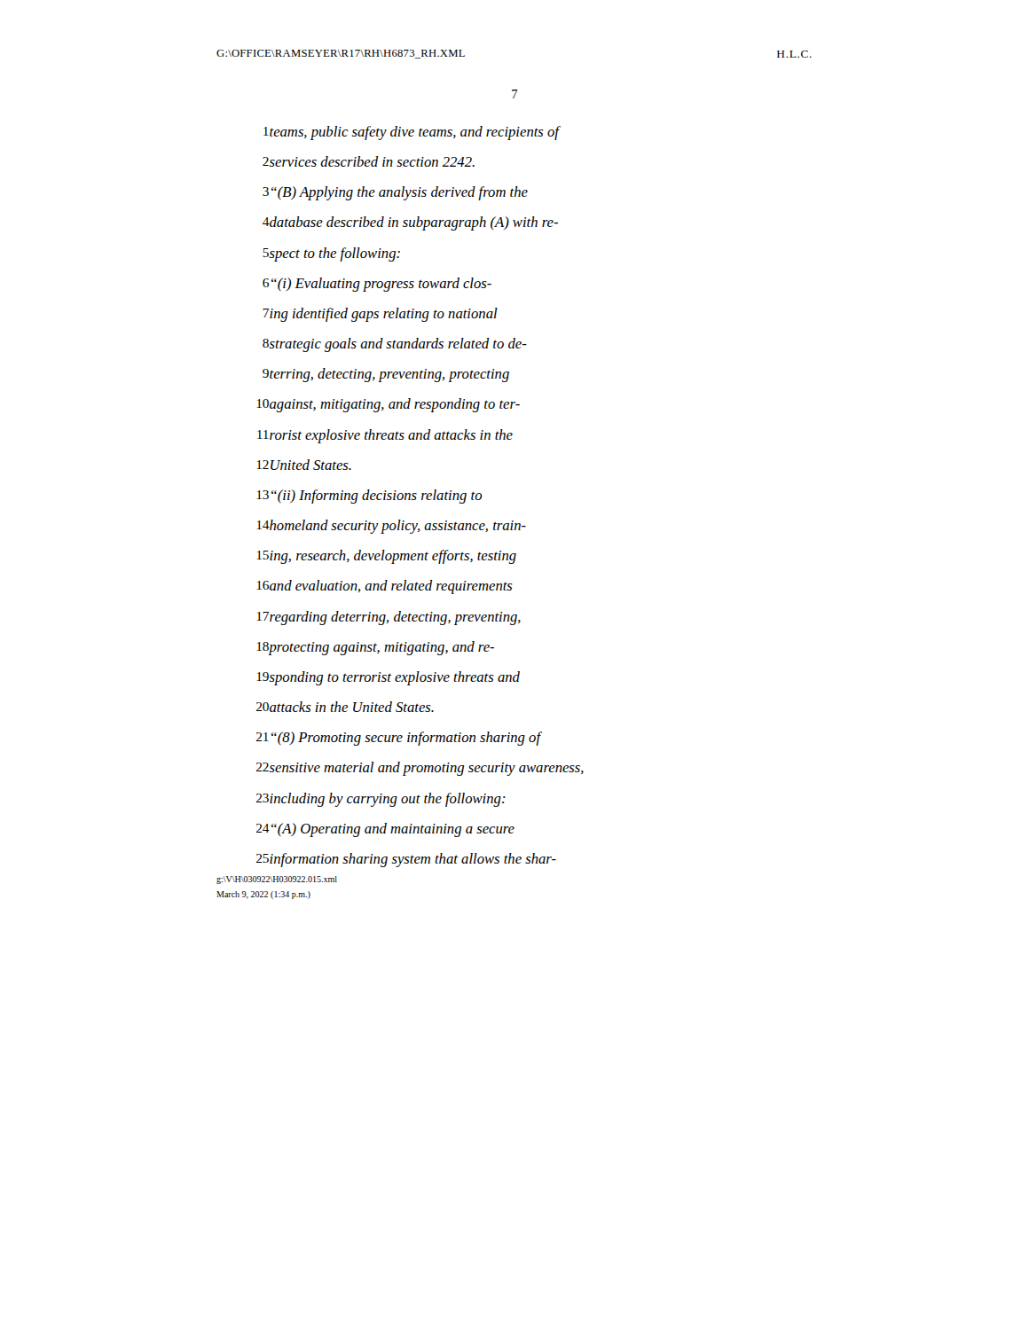G:\OFFICE\RAMSEYER\R17\RH\H6873_RH.XML
H.L.C.
7
| 1 | teams, public safety dive teams, and recipients of |
| 2 | services described in section 2242. |
| 3 | “(B) Applying the analysis derived from the |
| 4 | database described in subparagraph (A) with re- |
| 5 | spect to the following: |
| 6 | “(i) Evaluating progress toward clos- |
| 7 | ing identified gaps relating to national |
| 8 | strategic goals and standards related to de- |
| 9 | terring, detecting, preventing, protecting |
| 10 | against, mitigating, and responding to ter- |
| 11 | rorist explosive threats and attacks in the |
| 12 | United States. |
| 13 | “(ii) Informing decisions relating to |
| 14 | homeland security policy, assistance, train- |
| 15 | ing, research, development efforts, testing |
| 16 | and evaluation, and related requirements |
| 17 | regarding deterring, detecting, preventing, |
| 18 | protecting against, mitigating, and re- |
| 19 | sponding to terrorist explosive threats and |
| 20 | attacks in the United States. |
| 21 | “(8) Promoting secure information sharing of |
| 22 | sensitive material and promoting security awareness, |
| 23 | including by carrying out the following: |
| 24 | “(A) Operating and maintaining a secure |
| 25 | information sharing system that allows the shar- |
g:\V\H\030922\H030922.015.xml
March 9, 2022 (1:34 p.m.)